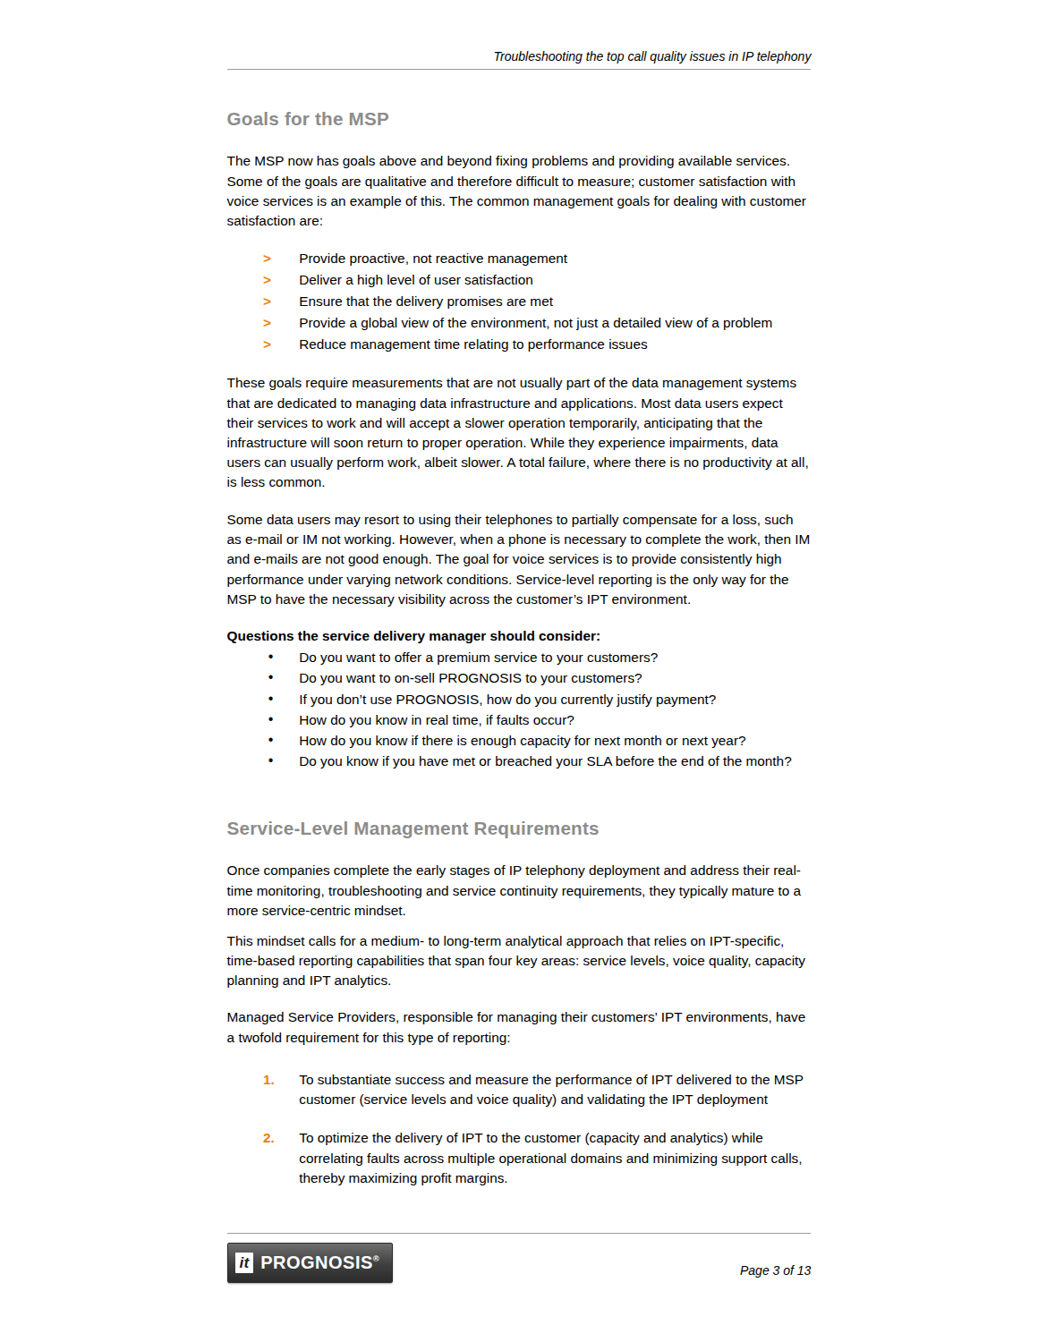Troubleshooting the top call quality issues in IP telephony
Goals for the MSP
The MSP now has goals above and beyond fixing problems and providing available services. Some of the goals are qualitative and therefore difficult to measure; customer satisfaction with voice services is an example of this. The common management goals for dealing with customer satisfaction are:
Provide proactive, not reactive management
Deliver a high level of user satisfaction
Ensure that the delivery promises are met
Provide a global view of the environment, not just a detailed view of a problem
Reduce management time relating to performance issues
These goals require measurements that are not usually part of the data management systems that are dedicated to managing data infrastructure and applications. Most data users expect their services to work and will accept a slower operation temporarily, anticipating that the infrastructure will soon return to proper operation. While they experience impairments, data users can usually perform work, albeit slower. A total failure, where there is no productivity at all, is less common.
Some data users may resort to using their telephones to partially compensate for a loss, such as e-mail or IM not working. However, when a phone is necessary to complete the work, then IM and e-mails are not good enough. The goal for voice services is to provide consistently high performance under varying network conditions. Service-level reporting is the only way for the MSP to have the necessary visibility across the customer’s IPT environment.
Questions the service delivery manager should consider:
Do you want to offer a premium service to your customers?
Do you want to on-sell PROGNOSIS to your customers?
If you don’t use PROGNOSIS, how do you currently justify payment?
How do you know in real time, if faults occur?
How do you know if there is enough capacity for next month or next year?
Do you know if you have met or breached your SLA before the end of the month?
Service-Level Management Requirements
Once companies complete the early stages of IP telephony deployment and address their real-time monitoring, troubleshooting and service continuity requirements, they typically mature to a more service-centric mindset.
This mindset calls for a medium- to long-term analytical approach that relies on IPT-specific, time-based reporting capabilities that span four key areas: service levels, voice quality, capacity planning and IPT analytics.
Managed Service Providers, responsible for managing their customers’ IPT environments, have a twofold requirement for this type of reporting:
To substantiate success and measure the performance of IPT delivered to the MSP customer (service levels and voice quality) and validating the IPT deployment
To optimize the delivery of IPT to the customer (capacity and analytics) while correlating faults across multiple operational domains and minimizing support calls, thereby maximizing profit margins.
it PROGNOSIS®
Page 3 of 13